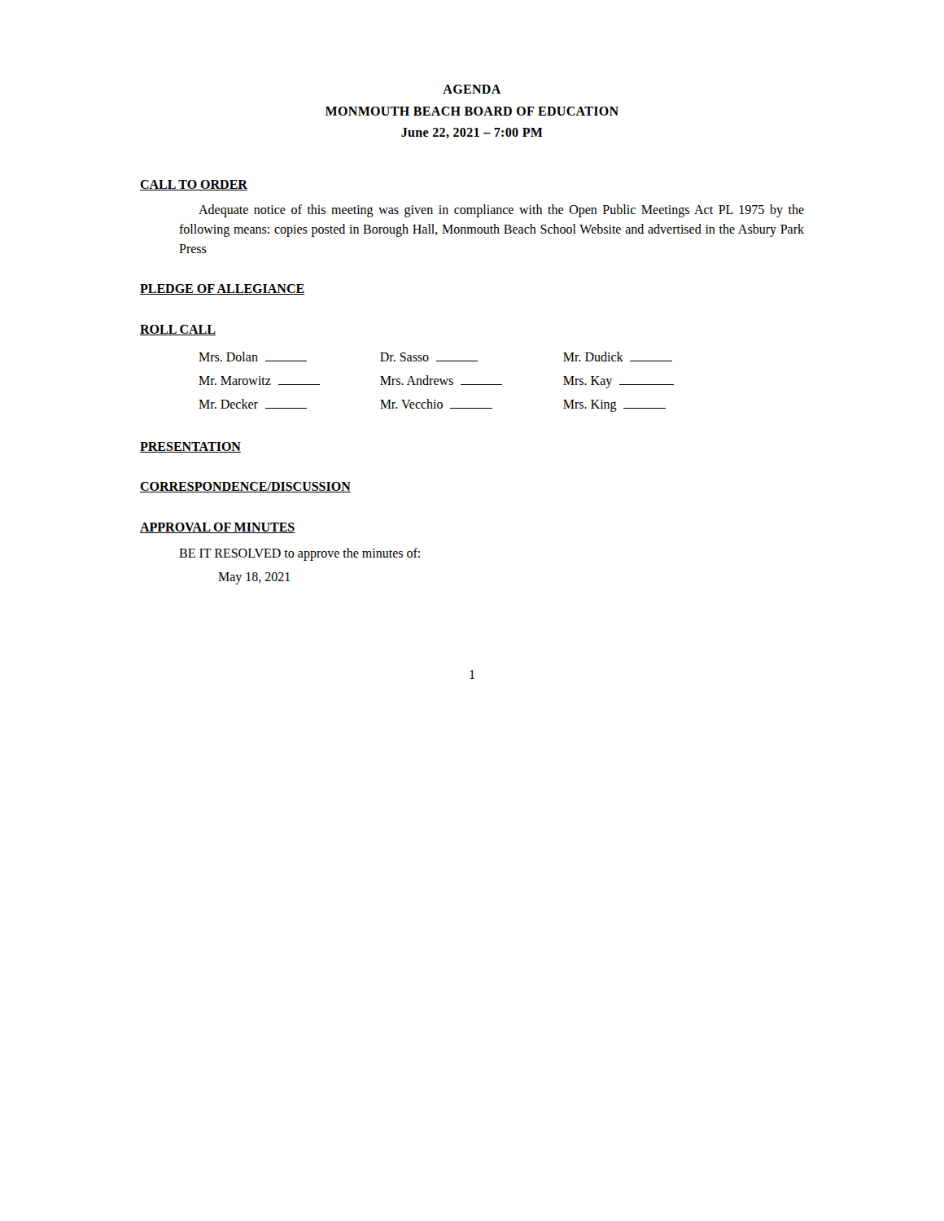AGENDA
MONMOUTH BEACH BOARD OF EDUCATION
June 22, 2021 – 7:00 PM
Call to Order
Adequate notice of this meeting was given in compliance with the Open Public Meetings Act PL 1975 by the following means: copies posted in Borough Hall, Monmouth Beach School Website and advertised in the Asbury Park Press
Pledge of Allegiance
Roll Call
| Mrs. Dolan | Dr. Sasso | Mr. Dudick |
| Mr. Marowitz | Mrs. Andrews | Mrs. Kay |
| Mr. Decker | Mr. Vecchio | Mrs. King |
Presentation
Correspondence/Discussion
Approval of Minutes
BE IT RESOLVED to approve the minutes of:
May 18, 2021
1